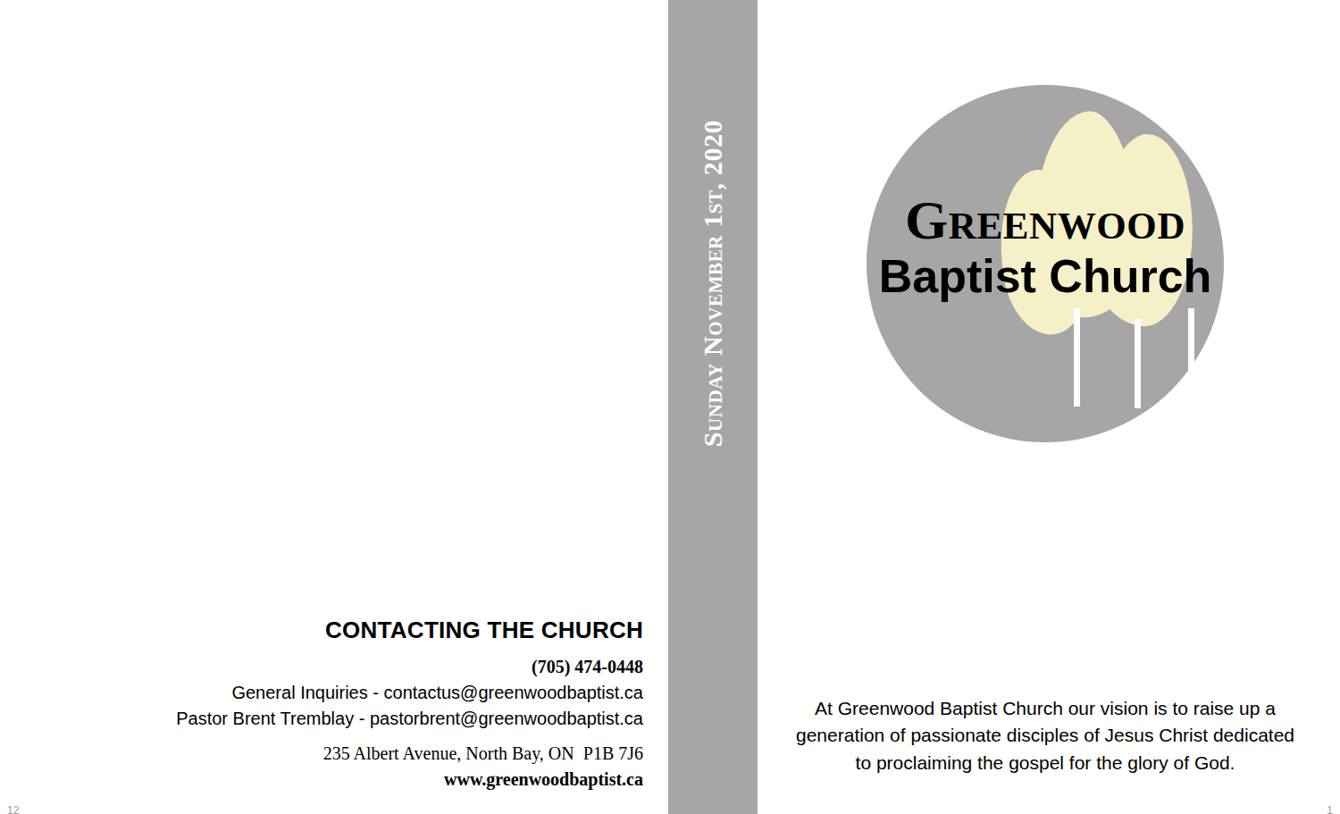CONTACTING THE CHURCH
(705) 474-0448
General Inquiries - contactus@greenwoodbaptist.ca
Pastor Brent Tremblay - pastorbrent@greenwoodbaptist.ca
235 Albert Avenue, North Bay, ON P1B 7J6
www.greenwoodbaptist.ca
Sunday November 1st, 2020
Greenwood
Baptist Church
At Greenwood Baptist Church our vision is to raise up a generation of passionate disciples of Jesus Christ dedicated to proclaiming the gospel for the glory of God.
12
1